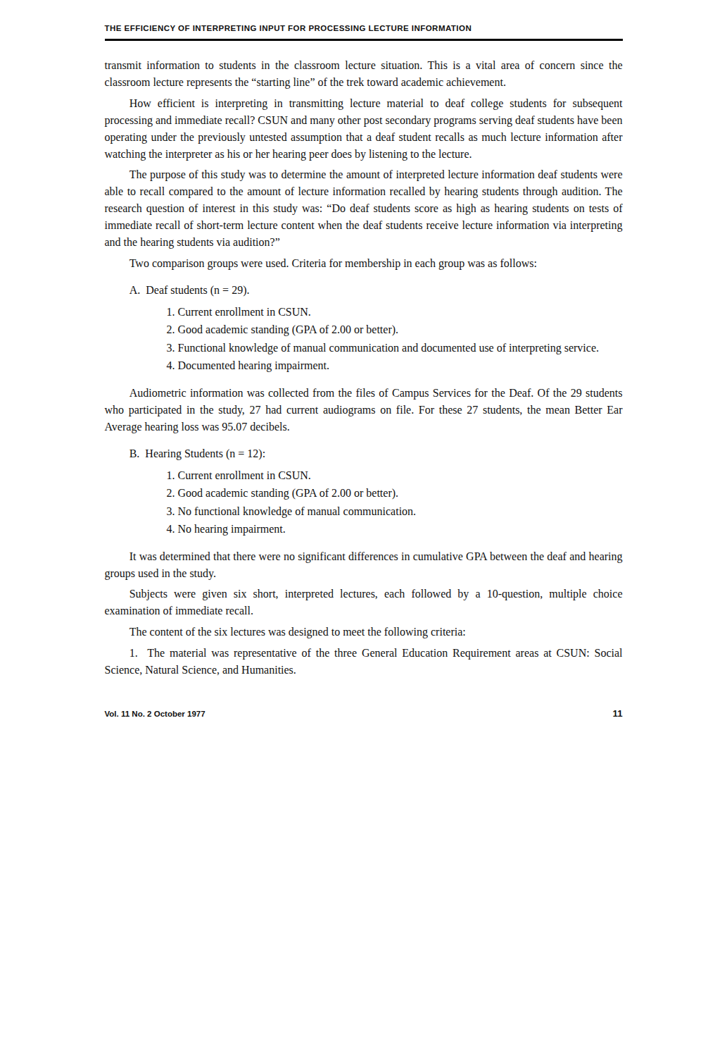The Efficiency of Interpreting Input for Processing Lecture Information
transmit information to students in the classroom lecture situation. This is a vital area of concern since the classroom lecture represents the “starting line” of the trek toward academic achievement.
How efficient is interpreting in transmitting lecture material to deaf college students for subsequent processing and immediate recall? CSUN and many other post secondary programs serving deaf students have been operating under the previously untested assumption that a deaf student recalls as much lecture information after watching the interpreter as his or her hearing peer does by listening to the lecture.
The purpose of this study was to determine the amount of interpreted lecture information deaf students were able to recall compared to the amount of lecture information recalled by hearing students through audition. The research question of interest in this study was: “Do deaf students score as high as hearing students on tests of immediate recall of short-term lecture content when the deaf students receive lecture information via interpreting and the hearing students via audition?”
Two comparison groups were used. Criteria for membership in each group was as follows:
A. Deaf students (n = 29).
Current enrollment in CSUN.
Good academic standing (GPA of 2.00 or better).
Functional knowledge of manual communication and documented use of interpreting service.
Documented hearing impairment.
Audiometric information was collected from the files of Campus Services for the Deaf. Of the 29 students who participated in the study, 27 had current audiograms on file. For these 27 students, the mean Better Ear Average hearing loss was 95.07 decibels.
B. Hearing Students (n = 12):
Current enrollment in CSUN.
Good academic standing (GPA of 2.00 or better).
No functional knowledge of manual communication.
No hearing impairment.
It was determined that there were no significant differences in cumulative GPA between the deaf and hearing groups used in the study.
Subjects were given six short, interpreted lectures, each followed by a 10-question, multiple choice examination of immediate recall.
The content of the six lectures was designed to meet the following criteria:
The material was representative of the three General Education Requirement areas at CSUN: Social Science, Natural Science, and Humanities.
Vol. 11 No. 2 October 1977 11